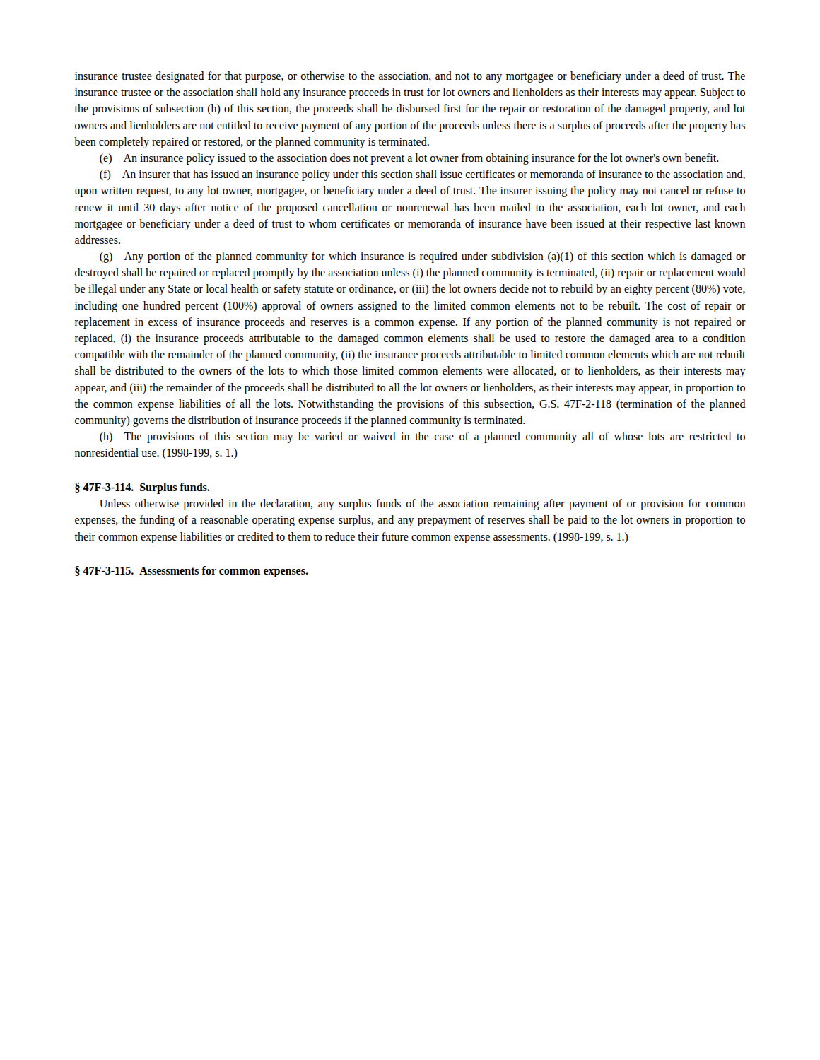insurance trustee designated for that purpose, or otherwise to the association, and not to any mortgagee or beneficiary under a deed of trust. The insurance trustee or the association shall hold any insurance proceeds in trust for lot owners and lienholders as their interests may appear. Subject to the provisions of subsection (h) of this section, the proceeds shall be disbursed first for the repair or restoration of the damaged property, and lot owners and lienholders are not entitled to receive payment of any portion of the proceeds unless there is a surplus of proceeds after the property has been completely repaired or restored, or the planned community is terminated.
(e) An insurance policy issued to the association does not prevent a lot owner from obtaining insurance for the lot owner's own benefit.
(f) An insurer that has issued an insurance policy under this section shall issue certificates or memoranda of insurance to the association and, upon written request, to any lot owner, mortgagee, or beneficiary under a deed of trust. The insurer issuing the policy may not cancel or refuse to renew it until 30 days after notice of the proposed cancellation or nonrenewal has been mailed to the association, each lot owner, and each mortgagee or beneficiary under a deed of trust to whom certificates or memoranda of insurance have been issued at their respective last known addresses.
(g) Any portion of the planned community for which insurance is required under subdivision (a)(1) of this section which is damaged or destroyed shall be repaired or replaced promptly by the association unless (i) the planned community is terminated, (ii) repair or replacement would be illegal under any State or local health or safety statute or ordinance, or (iii) the lot owners decide not to rebuild by an eighty percent (80%) vote, including one hundred percent (100%) approval of owners assigned to the limited common elements not to be rebuilt. The cost of repair or replacement in excess of insurance proceeds and reserves is a common expense. If any portion of the planned community is not repaired or replaced, (i) the insurance proceeds attributable to the damaged common elements shall be used to restore the damaged area to a condition compatible with the remainder of the planned community, (ii) the insurance proceeds attributable to limited common elements which are not rebuilt shall be distributed to the owners of the lots to which those limited common elements were allocated, or to lienholders, as their interests may appear, and (iii) the remainder of the proceeds shall be distributed to all the lot owners or lienholders, as their interests may appear, in proportion to the common expense liabilities of all the lots. Notwithstanding the provisions of this subsection, G.S. 47F-2-118 (termination of the planned community) governs the distribution of insurance proceeds if the planned community is terminated.
(h) The provisions of this section may be varied or waived in the case of a planned community all of whose lots are restricted to nonresidential use. (1998-199, s. 1.)
§ 47F-3-114. Surplus funds.
Unless otherwise provided in the declaration, any surplus funds of the association remaining after payment of or provision for common expenses, the funding of a reasonable operating expense surplus, and any prepayment of reserves shall be paid to the lot owners in proportion to their common expense liabilities or credited to them to reduce their future common expense assessments. (1998-199, s. 1.)
§ 47F-3-115. Assessments for common expenses.